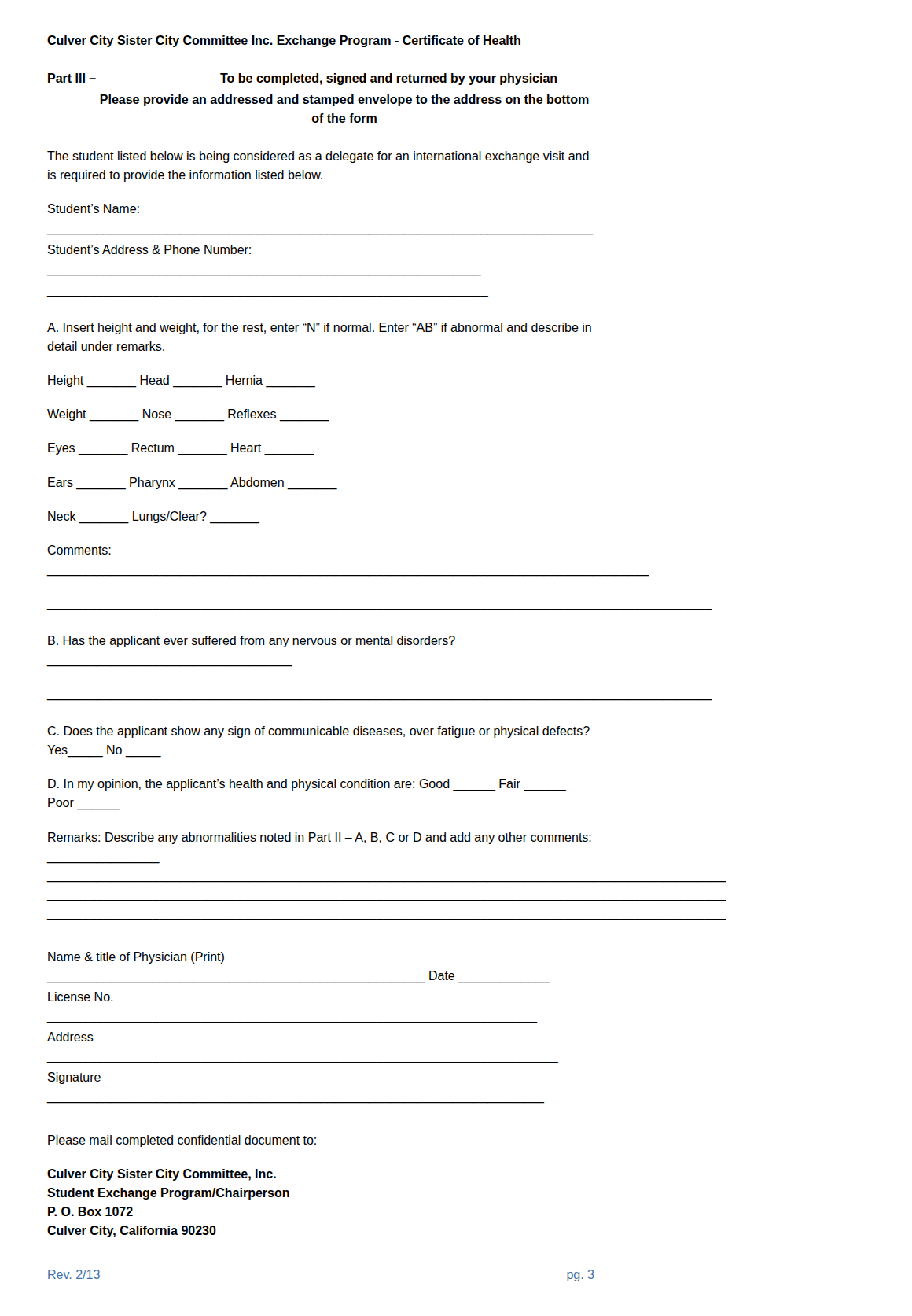Culver City Sister City Committee Inc. Exchange Program - Certificate of Health
Part III – To be completed, signed and returned by your physician
Please provide an addressed and stamped envelope to the address on the bottom of the form
The student listed below is being considered as a delegate for an international exchange visit and is required to provide the information listed below.
Student’s Name: ______________________________________________________________________________
Student’s Address & Phone Number: ______________________________________________________________
_______________________________________________________________
A. Insert height and weight, for the rest, enter “N” if normal. Enter “AB” if abnormal and describe in detail under remarks.
Height _______ Head _______ Hernia _______
Weight _______ Nose _______ Reflexes _______
Eyes _______ Rectum _______ Heart _______
Ears _______ Pharynx _______ Abdomen _______
Neck _______ Lungs/Clear? _______
Comments: ______________________________________________________________________________________ _______________________________________________________________________________________________
B. Has the applicant ever suffered from any nervous or mental disorders? ___________________________________ _______________________________________________________________________________________________
C. Does the applicant show any sign of communicable diseases, over fatigue or physical defects? Yes_____ No _____
D. In my opinion, the applicant’s health and physical condition are: Good ______ Fair ______ Poor ______
Remarks: Describe any abnormalities noted in Part II – A, B, C or D and add any other comments: ________________ _________________________________________________________________________________________________ _________________________________________________________________________________________________ _________________________________________________________________________________________________
Name & title of Physician (Print) ______________________________________________________ Date _____________
License No. ______________________________________________________________________
Address _________________________________________________________________________
Signature _______________________________________________________________________
Please mail completed confidential document to:
Culver City Sister City Committee, Inc.
Student Exchange Program/Chairperson
P. O. Box 1072
Culver City, California 90230
Rev. 2/13 pg. 3